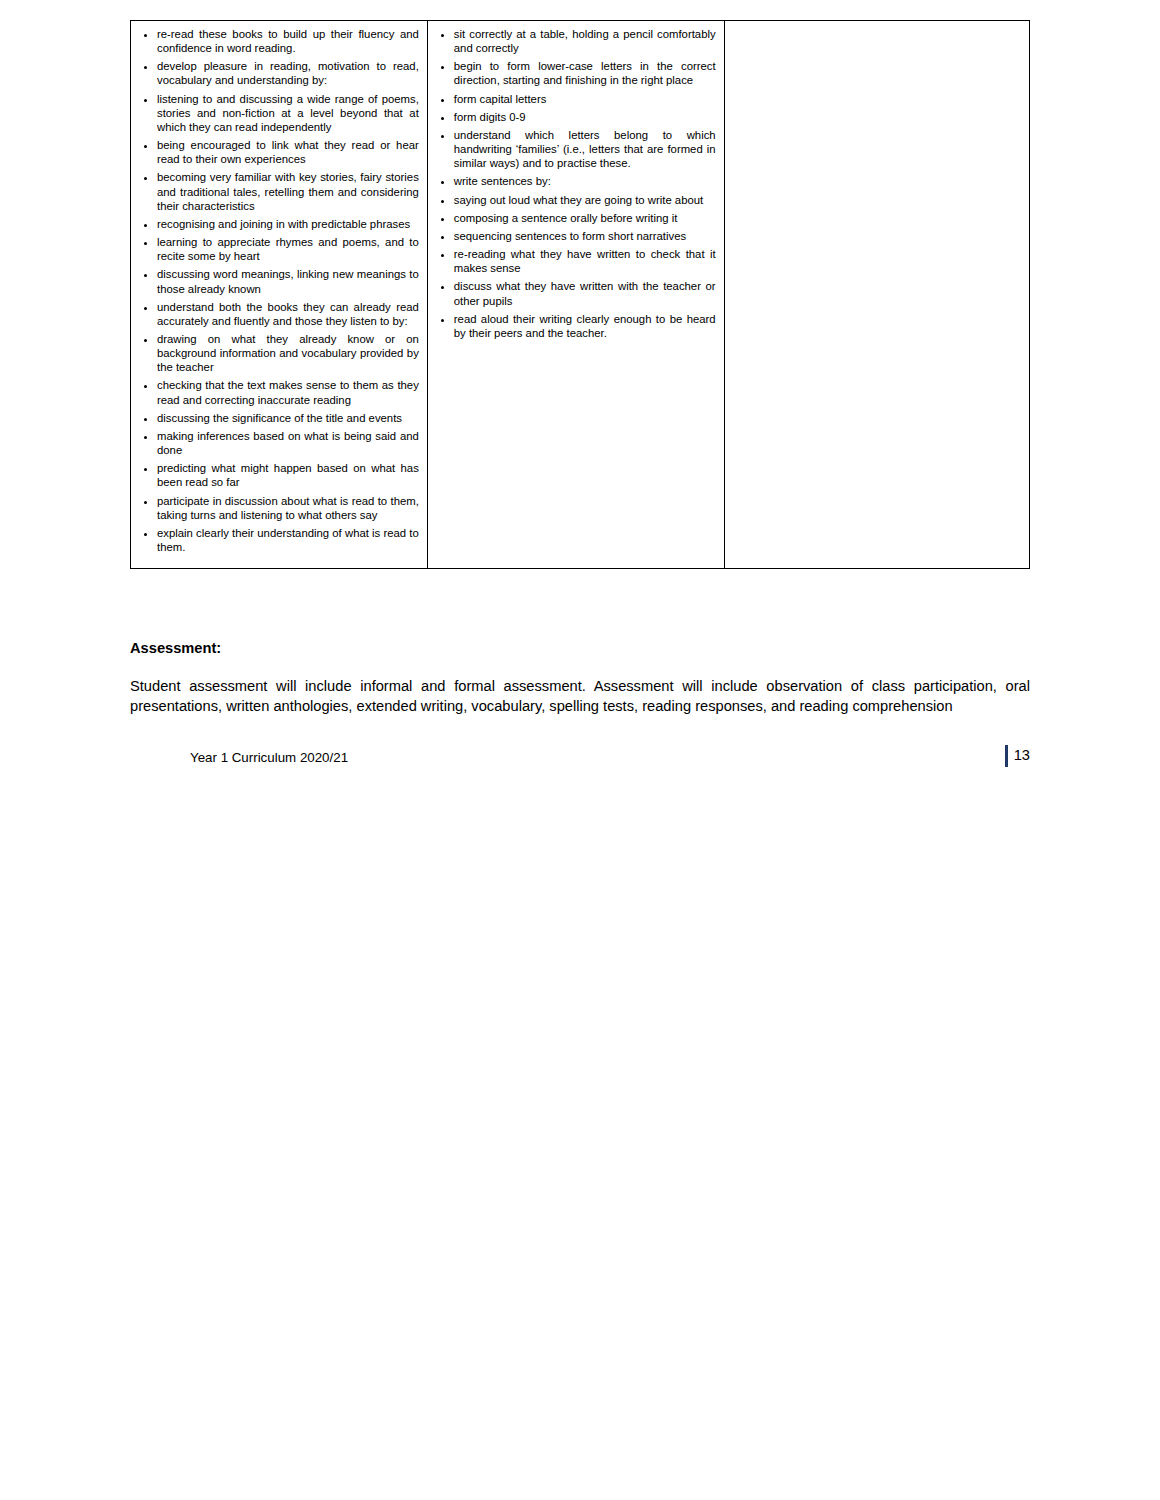| re-read these books to build up their fluency and confidence in word reading. develop pleasure in reading, motivation to read, vocabulary and understanding by: listening to and discussing a wide range of poems, stories and non-fiction at a level beyond that at which they can read independently being encouraged to link what they read or hear read to their own experiences becoming very familiar with key stories, fairy stories and traditional tales, retelling them and considering their characteristics recognising and joining in with predictable phrases learning to appreciate rhymes and poems, and to recite some by heart discussing word meanings, linking new meanings to those already known understand both the books they can already read accurately and fluently and those they listen to by: drawing on what they already know or on background information and vocabulary provided by the teacher checking that the text makes sense to them as they read and correcting inaccurate reading discussing the significance of the title and events making inferences based on what is being said and done predicting what might happen based on what has been read so far participate in discussion about what is read to them, taking turns and listening to what others say explain clearly their understanding of what is read to them. | sit correctly at a table, holding a pencil comfortably and correctly begin to form lower-case letters in the correct direction, starting and finishing in the right place form capital letters form digits 0-9 understand which letters belong to which handwriting ‘families’ (i.e., letters that are formed in similar ways) and to practise these. write sentences by: saying out loud what they are going to write about composing a sentence orally before writing it sequencing sentences to form short narratives re-reading what they have written to check that it makes sense discuss what they have written with the teacher or other pupils read aloud their writing clearly enough to be heard by their peers and the teacher. | |
Assessment:
Student assessment will include informal and formal assessment. Assessment will include observation of class participation, oral presentations, written anthologies, extended writing, vocabulary, spelling tests, reading responses, and reading comprehension
Year 1 Curriculum 2020/21
13